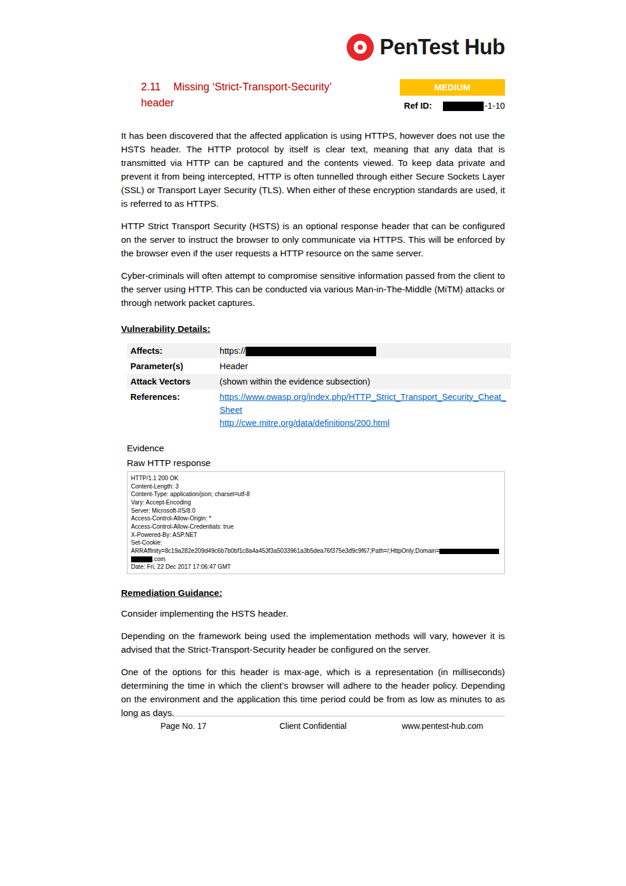PenTest Hub
2.11 Missing ‘Strict-Transport-Security’ header
MEDIUM
Ref ID: -1-10
It has been discovered that the affected application is using HTTPS, however does not use the HSTS header. The HTTP protocol by itself is clear text, meaning that any data that is transmitted via HTTP can be captured and the contents viewed. To keep data private and prevent it from being intercepted, HTTP is often tunnelled through either Secure Sockets Layer (SSL) or Transport Layer Security (TLS). When either of these encryption standards are used, it is referred to as HTTPS.
HTTP Strict Transport Security (HSTS) is an optional response header that can be configured on the server to instruct the browser to only communicate via HTTPS. This will be enforced by the browser even if the user requests a HTTP resource on the same server.
Cyber-criminals will often attempt to compromise sensitive information passed from the client to the server using HTTP. This can be conducted via various Man-in-The-Middle (MiTM) attacks or through network packet captures.
Vulnerability Details:
| Affects: | https:// |
| Parameter(s) | Header |
| Attack Vectors | (shown within the evidence subsection) |
| References: | https://www.owasp.org/index.php/HTTP_Strict_Transport_Security_Cheat_Sheet http://cwe.mitre.org/data/definitions/200.html |
Evidence
Raw HTTP response
HTTP/1.1 200 OK
Content-Length: 3
Content-Type: application/json; charset=utf-8
Vary: Accept-Encoding
Server: Microsoft-IIS/8.0
Access-Control-Allow-Origin: *
Access-Control-Allow-Credentials: true
X-Powered-By: ASP.NET
Set-Cookie:
ARRAffinity=8c19a282e209d49c6b7b0bf1c8a4a453f3a5033961a3b5dea76f375e3d9c9f67;Path=/;HttpOnly;Domain= 
  .com
Date: Fri, 22 Dec 2017 17:06:47 GMT
Remediation Guidance:
Consider implementing the HSTS header.
Depending on the framework being used the implementation methods will vary, however it is advised that the Strict-Transport-Security header be configured on the server.
One of the options for this header is max-age, which is a representation (in milliseconds) determining the time in which the client’s browser will adhere to the header policy. Depending on the environment and the application this time period could be from as low as minutes to as long as days.
Page No. 17
Client Confidential
www.pentest-hub.com